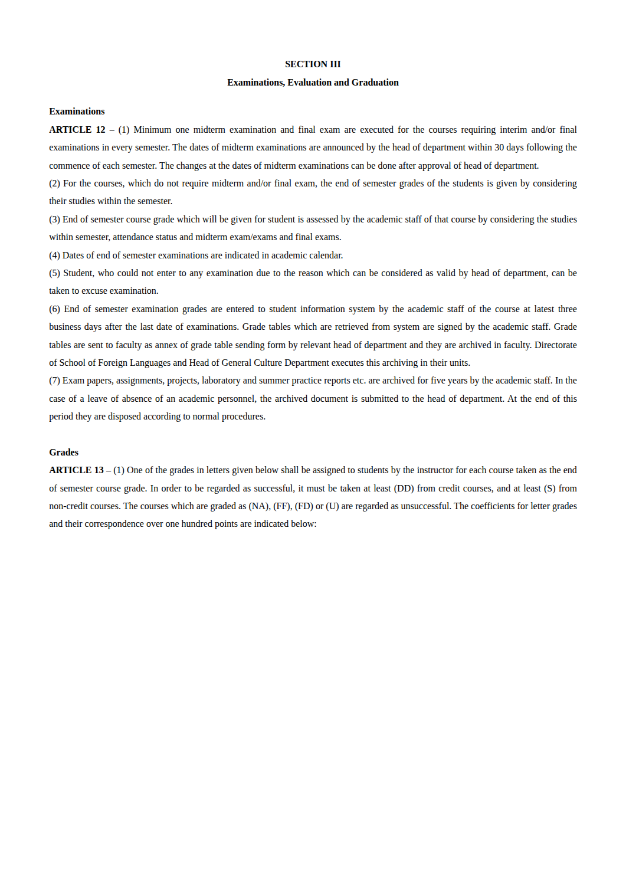SECTION III
Examinations, Evaluation and Graduation
Examinations
ARTICLE 12 – (1) Minimum one midterm examination and final exam are executed for the courses requiring interim and/or final examinations in every semester. The dates of midterm examinations are announced by the head of department within 30 days following the commence of each semester. The changes at the dates of midterm examinations can be done after approval of head of department.
(2) For the courses, which do not require midterm and/or final exam, the end of semester grades of the students is given by considering their studies within the semester.
(3) End of semester course grade which will be given for student is assessed by the academic staff of that course by considering the studies within semester, attendance status and midterm exam/exams and final exams.
(4) Dates of end of semester examinations are indicated in academic calendar.
(5) Student, who could not enter to any examination due to the reason which can be considered as valid by head of department, can be taken to excuse examination.
(6) End of semester examination grades are entered to student information system by the academic staff of the course at latest three business days after the last date of examinations. Grade tables which are retrieved from system are signed by the academic staff. Grade tables are sent to faculty as annex of grade table sending form by relevant head of department and they are archived in faculty. Directorate of School of Foreign Languages and Head of General Culture Department executes this archiving in their units.
(7) Exam papers, assignments, projects, laboratory and summer practice reports etc. are archived for five years by the academic staff. In the case of a leave of absence of an academic personnel, the archived document is submitted to the head of department. At the end of this period they are disposed according to normal procedures.
Grades
ARTICLE 13 – (1) One of the grades in letters given below shall be assigned to students by the instructor for each course taken as the end of semester course grade. In order to be regarded as successful, it must be taken at least (DD) from credit courses, and at least (S) from non-credit courses. The courses which are graded as (NA), (FF), (FD) or (U) are regarded as unsuccessful. The coefficients for letter grades and their correspondence over one hundred points are indicated below: